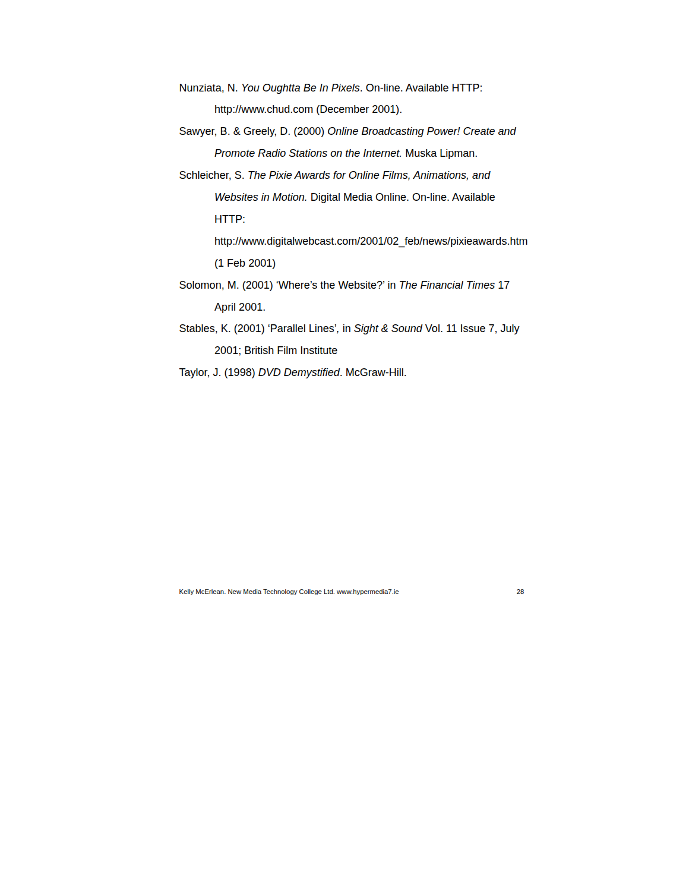Nunziata, N. You Oughtta Be In Pixels. On-line. Available HTTP: http://www.chud.com (December 2001).
Sawyer, B. & Greely, D. (2000) Online Broadcasting Power! Create and Promote Radio Stations on the Internet. Muska Lipman.
Schleicher, S. The Pixie Awards for Online Films, Animations, and Websites in Motion. Digital Media Online. On-line. Available HTTP: http://www.digitalwebcast.com/2001/02_feb/news/pixieawards.htm (1 Feb 2001)
Solomon, M. (2001) ‘Where’s the Website?’ in The Financial Times 17 April 2001.
Stables, K. (2001) ‘Parallel Lines’, in Sight & Sound Vol. 11 Issue 7, July 2001; British Film Institute
Taylor, J. (1998) DVD Demystified. McGraw-Hill.
Kelly McErlean. New Media Technology College Ltd. www.hypermedia7.ie 28